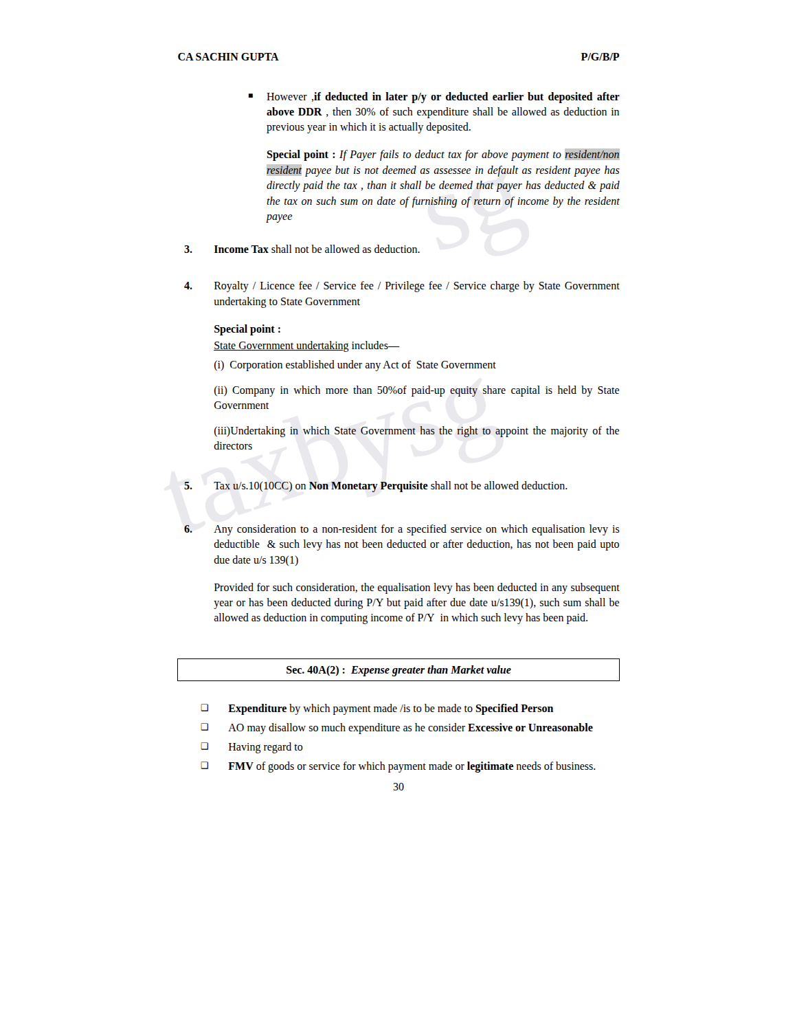sg taxbysg
CA SACHIN GUPTA
P/G/B/P
■
However ,if deducted in later p/y or deducted earlier but deposited after above DDR , then 30% of such expenditure shall be allowed as deduction in previous year in which it is actually deposited.
Special point : If Payer fails to deduct tax for above payment to resident/non resident payee but is not deemed as assessee in default as resident payee has directly paid the tax , than it shall be deemed that payer has deducted & paid the tax on such sum on date of furnishing of return of income by the resident payee
3.
Income Tax shall not be allowed as deduction.
4.
Royalty / Licence fee / Service fee / Privilege fee / Service charge by State Government undertaking to State Government
Special point :
State Government undertaking includes—
(i) Corporation established under any Act of State Government
(ii) Company in which more than 50%of paid-up equity share capital is held by State Government
(iii)Undertaking in which State Government has the right to appoint the majority of the directors
5.
Tax u/s.10(10CC) on Non Monetary Perquisite shall not be allowed deduction.
6.
Any consideration to a non-resident for a specified service on which equalisation levy is deductible & such levy has not been deducted or after deduction, has not been paid upto due date u/s 139(1)
Provided for such consideration, the equalisation levy has been deducted in any subsequent year or has been deducted during P/Y but paid after due date u/s139(1), such sum shall be allowed as deduction in computing income of P/Y in which such levy has been paid.
Sec. 40A(2) : Expense greater than Market value
❑
Expenditure by which payment made /is to be made to Specified Person
❑
AO may disallow so much expenditure as he consider Excessive or Unreasonable
❑
Having regard to
❑
FMV of goods or service for which payment made or legitimate needs of business.
30